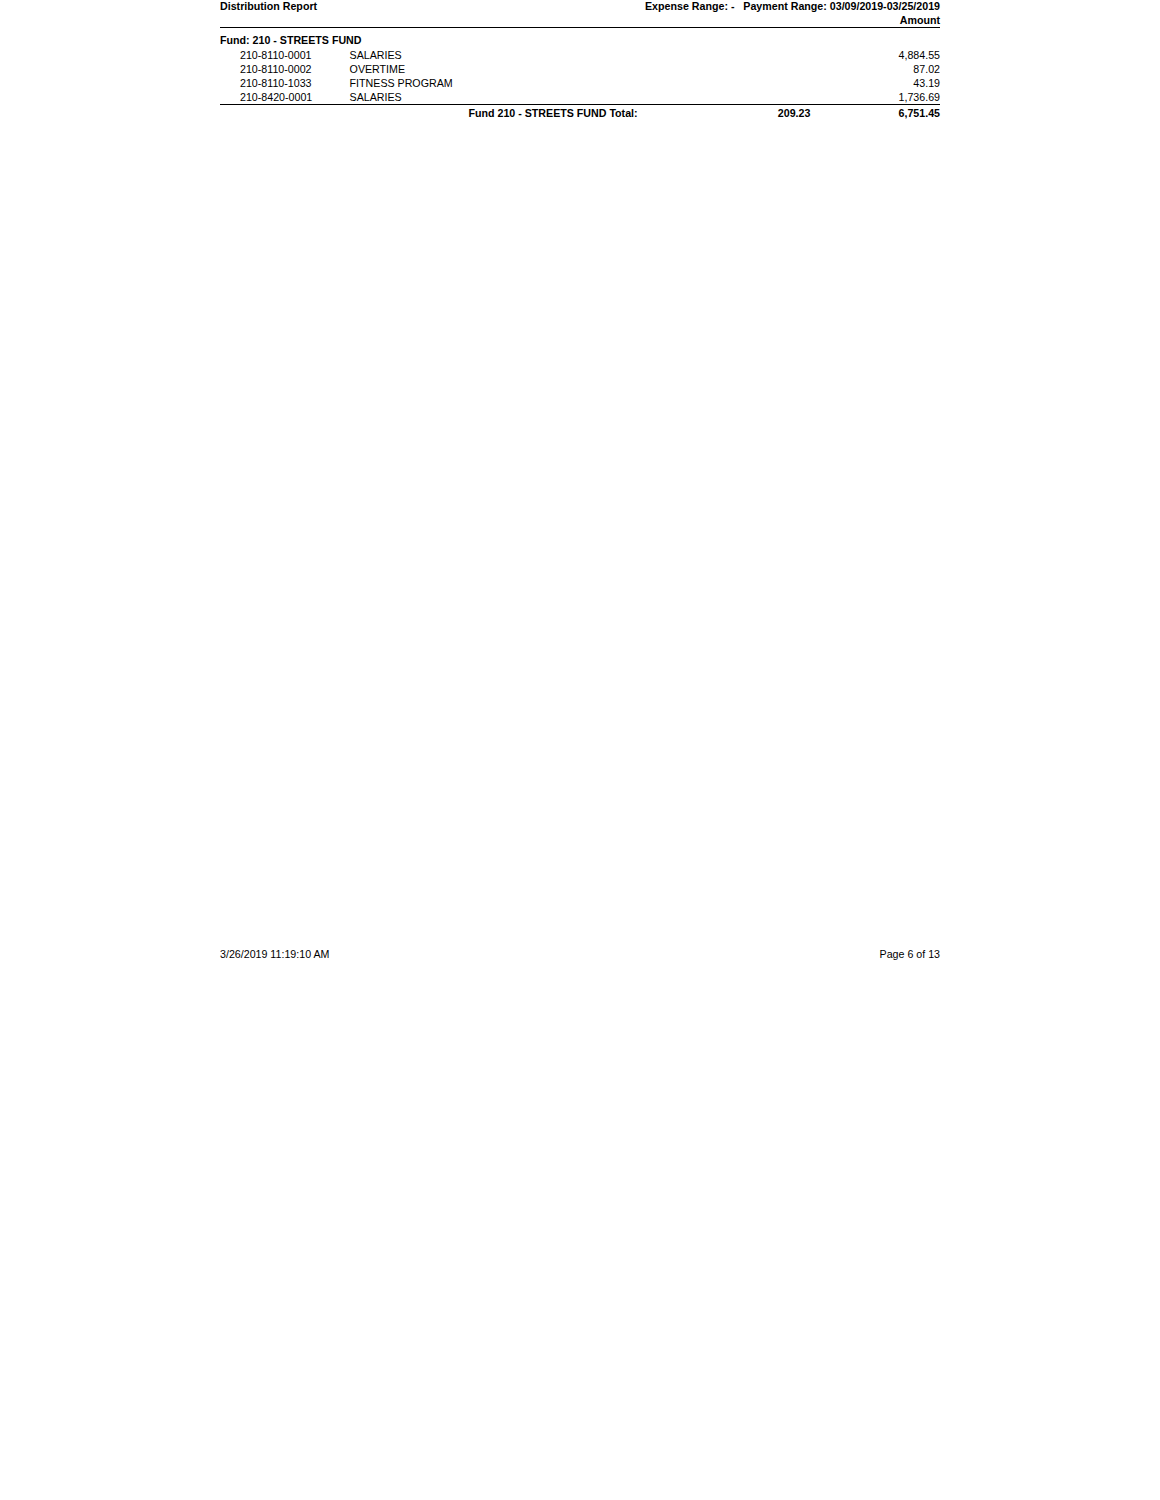Distribution Report
Expense Range: - Payment Range: 03/09/2019-03/25/2019
Amount
Fund: 210 - STREETS FUND
| 210-8110-0001 | SALARIES | | 4,884.55 |
| 210-8110-0002 | OVERTIME | | 87.02 |
| 210-8110-1033 | FITNESS PROGRAM | | 43.19 |
| 210-8420-0001 | SALARIES | | 1,736.69 |
| | Fund 210 - STREETS FUND Total: | 209.23 | 6,751.45 |
3/26/2019 11:19:10 AM
Page 6 of 13